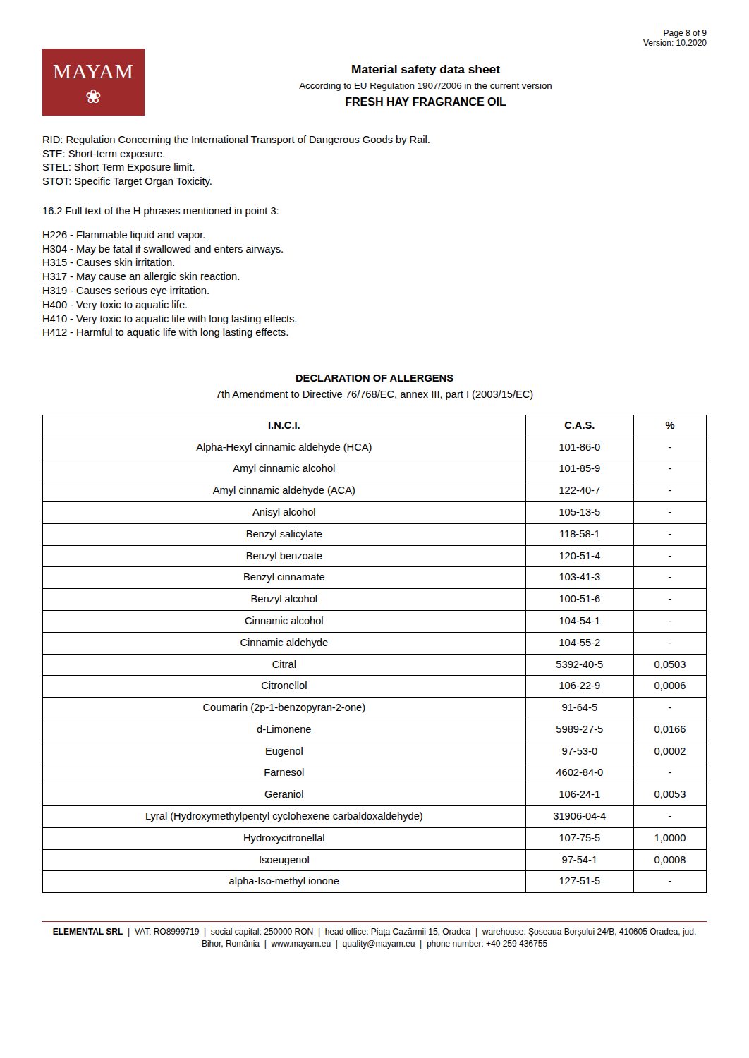Page 8 of 9
Version: 10.2020
MAYAM
❀
Material safety data sheet
According to EU Regulation 1907/2006 in the current version
FRESH HAY FRAGRANCE OIL
RID: Regulation Concerning the International Transport of Dangerous Goods by Rail.
STE: Short-term exposure.
STEL: Short Term Exposure limit.
STOT: Specific Target Organ Toxicity.
16.2 Full text of the H phrases mentioned in point 3:
H226 - Flammable liquid and vapor.
H304 - May be fatal if swallowed and enters airways.
H315 - Causes skin irritation.
H317 - May cause an allergic skin reaction.
H319 - Causes serious eye irritation.
H400 - Very toxic to aquatic life.
H410 - Very toxic to aquatic life with long lasting effects.
H412 - Harmful to aquatic life with long lasting effects.
DECLARATION OF ALLERGENS
7th Amendment to Directive 76/768/EC, annex III, part I (2003/15/EC)
| I.N.C.I. | C.A.S. | % |
| --- | --- | --- |
| Alpha-Hexyl cinnamic aldehyde (HCA) | 101-86-0 | - |
| Amyl cinnamic alcohol | 101-85-9 | - |
| Amyl cinnamic aldehyde (ACA) | 122-40-7 | - |
| Anisyl alcohol | 105-13-5 | - |
| Benzyl salicylate | 118-58-1 | - |
| Benzyl benzoate | 120-51-4 | - |
| Benzyl cinnamate | 103-41-3 | - |
| Benzyl alcohol | 100-51-6 | - |
| Cinnamic alcohol | 104-54-1 | - |
| Cinnamic aldehyde | 104-55-2 | - |
| Citral | 5392-40-5 | 0,0503 |
| Citronellol | 106-22-9 | 0,0006 |
| Coumarin (2p-1-benzopyran-2-one) | 91-64-5 | - |
| d-Limonene | 5989-27-5 | 0,0166 |
| Eugenol | 97-53-0 | 0,0002 |
| Farnesol | 4602-84-0 | - |
| Geraniol | 106-24-1 | 0,0053 |
| Lyral (Hydroxymethylpentyl cyclohexene carbaldoxaldehyde) | 31906-04-4 | - |
| Hydroxycitronellal | 107-75-5 | 1,0000 |
| Isoeugenol | 97-54-1 | 0,0008 |
| alpha-Iso-methyl ionone | 127-51-5 | - |
ELEMENTAL SRL | VAT: RO8999719 | social capital: 250000 RON | head office: Piața Cazărmii 15, Oradea | warehouse: Șoseaua Borșului 24/B, 410605 Oradea, jud. Bihor, România | www.mayam.eu | quality@mayam.eu | phone number: +40 259 436755